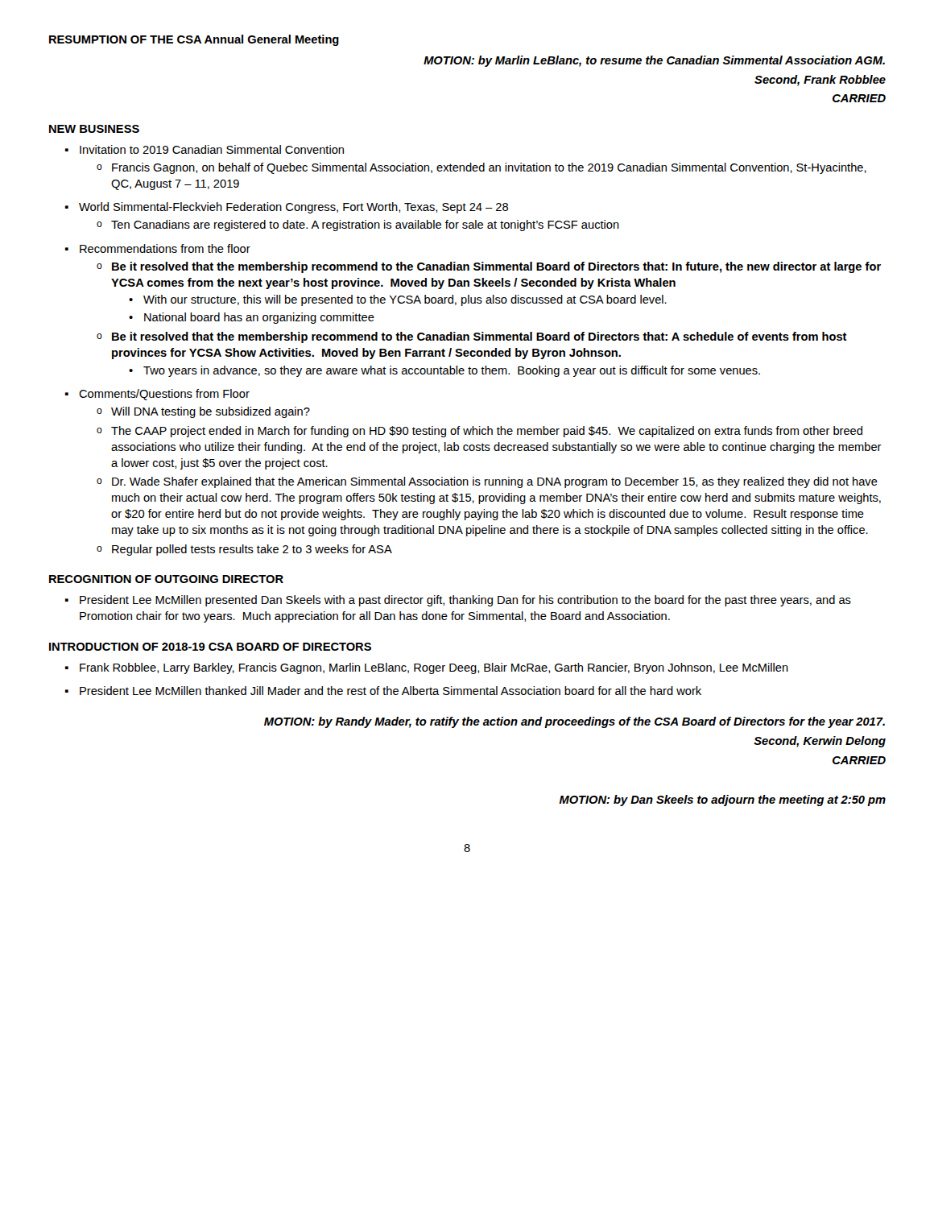RESUMPTION OF THE CSA Annual General Meeting
MOTION: by Marlin LeBlanc, to resume the Canadian Simmental Association AGM.
Second, Frank Robblee
CARRIED
NEW BUSINESS
Invitation to 2019 Canadian Simmental Convention
Francis Gagnon, on behalf of Quebec Simmental Association, extended an invitation to the 2019 Canadian Simmental Convention, St-Hyacinthe, QC, August 7 – 11, 2019
World Simmental-Fleckvieh Federation Congress, Fort Worth, Texas, Sept 24 – 28
Ten Canadians are registered to date. A registration is available for sale at tonight’s FCSF auction
Recommendations from the floor
Be it resolved that the membership recommend to the Canadian Simmental Board of Directors that: In future, the new director at large for YCSA comes from the next year’s host province. Moved by Dan Skeels / Seconded by Krista Whalen
With our structure, this will be presented to the YCSA board, plus also discussed at CSA board level.
National board has an organizing committee
Be it resolved that the membership recommend to the Canadian Simmental Board of Directors that: A schedule of events from host provinces for YCSA Show Activities. Moved by Ben Farrant / Seconded by Byron Johnson.
Two years in advance, so they are aware what is accountable to them. Booking a year out is difficult for some venues.
Comments/Questions from Floor
Will DNA testing be subsidized again?
The CAAP project ended in March for funding on HD $90 testing of which the member paid $45. We capitalized on extra funds from other breed associations who utilize their funding. At the end of the project, lab costs decreased substantially so we were able to continue charging the member a lower cost, just $5 over the project cost.
Dr. Wade Shafer explained that the American Simmental Association is running a DNA program to December 15, as they realized they did not have much on their actual cow herd. The program offers 50k testing at $15, providing a member DNA’s their entire cow herd and submits mature weights, or $20 for entire herd but do not provide weights. They are roughly paying the lab $20 which is discounted due to volume. Result response time may take up to six months as it is not going through traditional DNA pipeline and there is a stockpile of DNA samples collected sitting in the office.
Regular polled tests results take 2 to 3 weeks for ASA
RECOGNITION OF OUTGOING DIRECTOR
President Lee McMillen presented Dan Skeels with a past director gift, thanking Dan for his contribution to the board for the past three years, and as Promotion chair for two years. Much appreciation for all Dan has done for Simmental, the Board and Association.
INTRODUCTION OF 2018-19 CSA BOARD OF DIRECTORS
Frank Robblee, Larry Barkley, Francis Gagnon, Marlin LeBlanc, Roger Deeg, Blair McRae, Garth Rancier, Bryon Johnson, Lee McMillen
President Lee McMillen thanked Jill Mader and the rest of the Alberta Simmental Association board for all the hard work
MOTION: by Randy Mader, to ratify the action and proceedings of the CSA Board of Directors for the year 2017.
Second, Kerwin Delong
CARRIED
MOTION: by Dan Skeels to adjourn the meeting at 2:50 pm
8